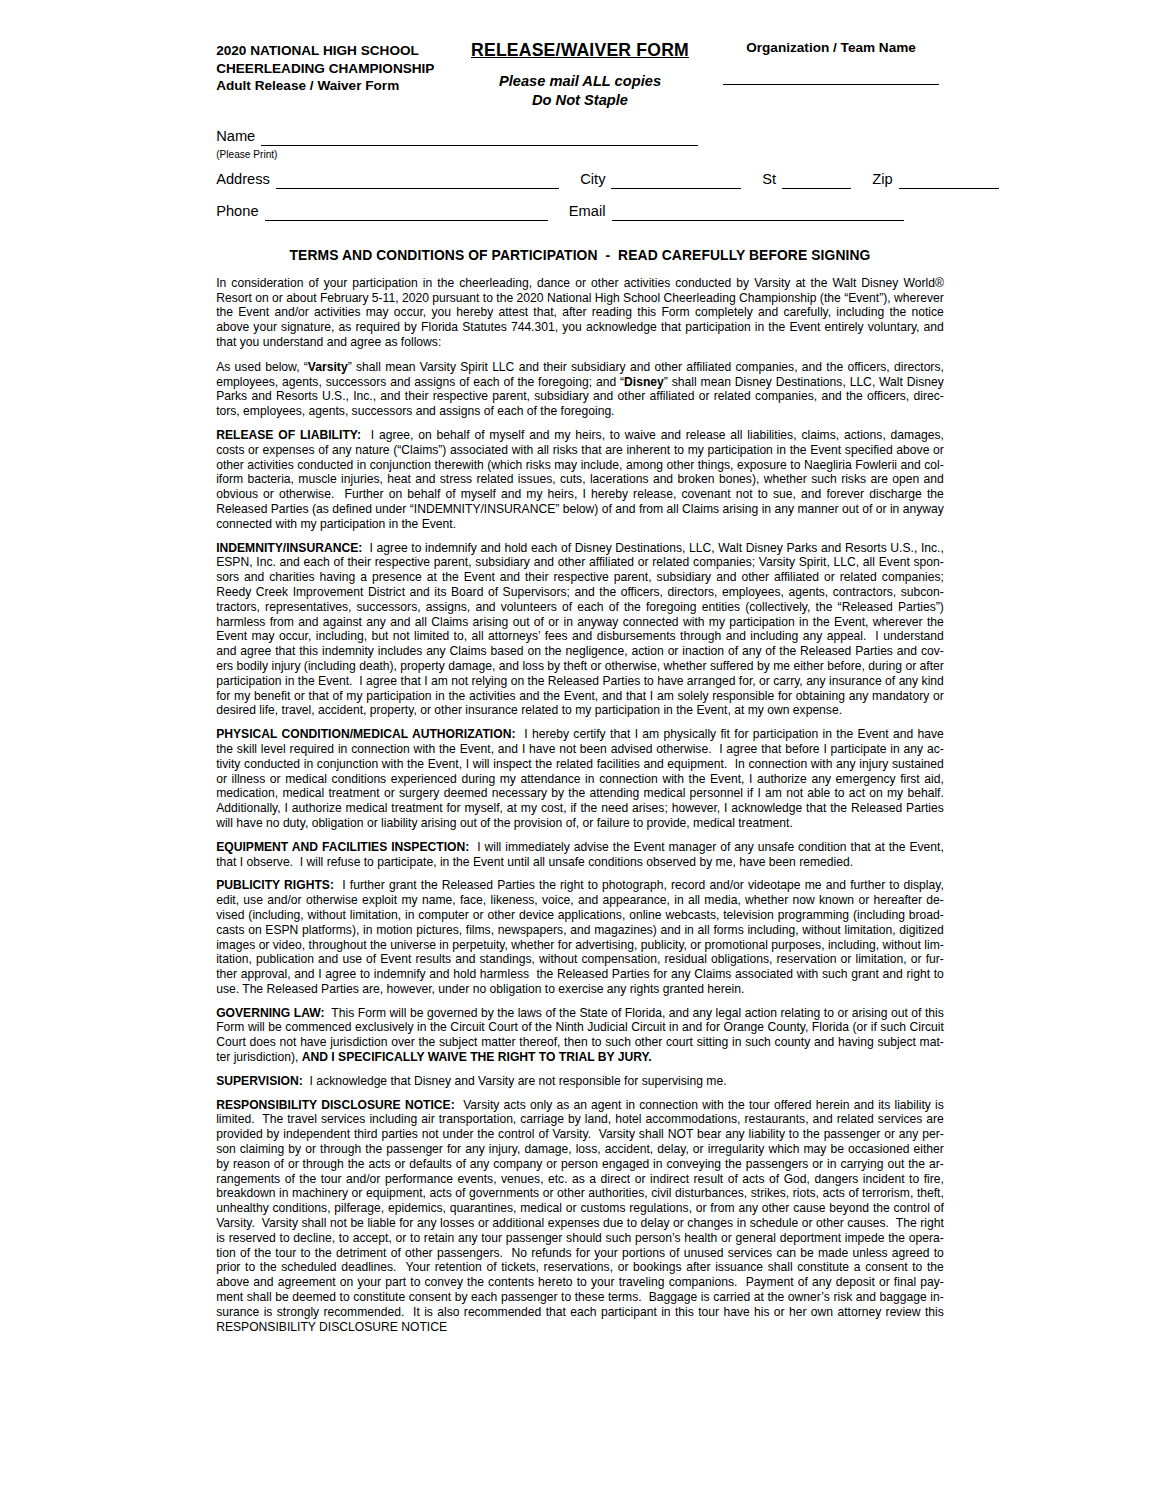2020 NATIONAL HIGH SCHOOL
CHEERLEADING CHAMPIONSHIP
Adult Release / Waiver Form
RELEASE/WAIVER FORM
Please mail ALL copies
Do Not Staple
Organization / Team Name
Name
(Please Print)
Address City St Zip
Phone Email
TERMS AND CONDITIONS OF PARTICIPATION - READ CAREFULLY BEFORE SIGNING
In consideration of your participation in the cheerleading, dance or other activities conducted by Varsity at the Walt Disney World® Resort on or about February 5-11, 2020 pursuant to the 2020 National High School Cheerleading Championship (the “Event”), wherever the Event and/or activities may occur, you hereby attest that, after reading this Form completely and carefully, including the notice above your signature, as required by Florida Statutes 744.301, you acknowledge that participation in the Event entirely voluntary, and that you understand and agree as follows:
As used below, “Varsity” shall mean Varsity Spirit LLC and their subsidiary and other affiliated companies, and the officers, directors, employees, agents, successors and assigns of each of the foregoing; and “Disney” shall mean Disney Destinations, LLC, Walt Disney Parks and Resorts U.S., Inc., and their respective parent, subsidiary and other affiliated or related companies, and the officers, directors, employees, agents, successors and assigns of each of the foregoing.
RELEASE OF LIABILITY: I agree, on behalf of myself and my heirs, to waive and release all liabilities, claims, actions, damages, costs or expenses of any nature (“Claims”) associated with all risks that are inherent to my participation in the Event specified above or other activities conducted in conjunction therewith (which risks may include, among other things, exposure to Naegliria Fowlerii and coliform bacteria, muscle injuries, heat and stress related issues, cuts, lacerations and broken bones), whether such risks are open and obvious or otherwise. Further on behalf of myself and my heirs, I hereby release, covenant not to sue, and forever discharge the Released Parties (as defined under “INDEMNITY/INSURANCE” below) of and from all Claims arising in any manner out of or in anyway connected with my participation in the Event.
INDEMNITY/INSURANCE: I agree to indemnify and hold each of Disney Destinations, LLC, Walt Disney Parks and Resorts U.S., Inc., ESPN, Inc. and each of their respective parent, subsidiary and other affiliated or related companies; Varsity Spirit, LLC, all Event sponsors and charities having a presence at the Event and their respective parent, subsidiary and other affiliated or related companies; Reedy Creek Improvement District and its Board of Supervisors; and the officers, directors, employees, agents, contractors, subcontractors, representatives, successors, assigns, and volunteers of each of the foregoing entities (collectively, the “Released Parties”) harmless from and against any and all Claims arising out of or in anyway connected with my participation in the Event, wherever the Event may occur, including, but not limited to, all attorneys’ fees and disbursements through and including any appeal. I understand and agree that this indemnity includes any Claims based on the negligence, action or inaction of any of the Released Parties and covers bodily injury (including death), property damage, and loss by theft or otherwise, whether suffered by me either before, during or after participation in the Event. I agree that I am not relying on the Released Parties to have arranged for, or carry, any insurance of any kind for my benefit or that of my participation in the activities and the Event, and that I am solely responsible for obtaining any mandatory or desired life, travel, accident, property, or other insurance related to my participation in the Event, at my own expense.
PHYSICAL CONDITION/MEDICAL AUTHORIZATION: I hereby certify that I am physically fit for participation in the Event and have the skill level required in connection with the Event, and I have not been advised otherwise. I agree that before I participate in any activity conducted in conjunction with the Event, I will inspect the related facilities and equipment. In connection with any injury sustained or illness or medical conditions experienced during my attendance in connection with the Event, I authorize any emergency first aid, medication, medical treatment or surgery deemed necessary by the attending medical personnel if I am not able to act on my behalf. Additionally, I authorize medical treatment for myself, at my cost, if the need arises; however, I acknowledge that the Released Parties will have no duty, obligation or liability arising out of the provision of, or failure to provide, medical treatment.
EQUIPMENT AND FACILITIES INSPECTION: I will immediately advise the Event manager of any unsafe condition that at the Event, that I observe. I will refuse to participate, in the Event until all unsafe conditions observed by me, have been remedied.
PUBLICITY RIGHTS: I further grant the Released Parties the right to photograph, record and/or videotape me and further to display, edit, use and/or otherwise exploit my name, face, likeness, voice, and appearance, in all media, whether now known or hereafter devised (including, without limitation, in computer or other device applications, online webcasts, television programming (including broadcasts on ESPN platforms), in motion pictures, films, newspapers, and magazines) and in all forms including, without limitation, digitized images or video, throughout the universe in perpetuity, whether for advertising, publicity, or promotional purposes, including, without limitation, publication and use of Event results and standings, without compensation, residual obligations, reservation or limitation, or further approval, and I agree to indemnify and hold harmless the Released Parties for any Claims associated with such grant and right to use. The Released Parties are, however, under no obligation to exercise any rights granted herein.
GOVERNING LAW: This Form will be governed by the laws of the State of Florida, and any legal action relating to or arising out of this Form will be commenced exclusively in the Circuit Court of the Ninth Judicial Circuit in and for Orange County, Florida (or if such Circuit Court does not have jurisdiction over the subject matter thereof, then to such other court sitting in such county and having subject matter jurisdiction), AND I SPECIFICALLY WAIVE THE RIGHT TO TRIAL BY JURY.
SUPERVISION: I acknowledge that Disney and Varsity are not responsible for supervising me.
RESPONSIBILITY DISCLOSURE NOTICE: Varsity acts only as an agent in connection with the tour offered herein and its liability is limited. The travel services including air transportation, carriage by land, hotel accommodations, restaurants, and related services are provided by independent third parties not under the control of Varsity. Varsity shall NOT bear any liability to the passenger or any person claiming by or through the passenger for any injury, damage, loss, accident, delay, or irregularity which may be occasioned either by reason of or through the acts or defaults of any company or person engaged in conveying the passengers or in carrying out the arrangements of the tour and/or performance events, venues, etc. as a direct or indirect result of acts of God, dangers incident to fire, breakdown in machinery or equipment, acts of governments or other authorities, civil disturbances, strikes, riots, acts of terrorism, theft, unhealthy conditions, pilferage, epidemics, quarantines, medical or customs regulations, or from any other cause beyond the control of Varsity. Varsity shall not be liable for any losses or additional expenses due to delay or changes in schedule or other causes. The right is reserved to decline, to accept, or to retain any tour passenger should such person’s health or general deportment impede the operation of the tour to the detriment of other passengers. No refunds for your portions of unused services can be made unless agreed to prior to the scheduled deadlines. Your retention of tickets, reservations, or bookings after issuance shall constitute a consent to the above and agreement on your part to convey the contents hereto to your traveling companions. Payment of any deposit or final payment shall be deemed to constitute consent by each passenger to these terms. Baggage is carried at the owner’s risk and baggage insurance is strongly recommended. It is also recommended that each participant in this tour have his or her own attorney review this RESPONSIBILITY DISCLOSURE NOTICE